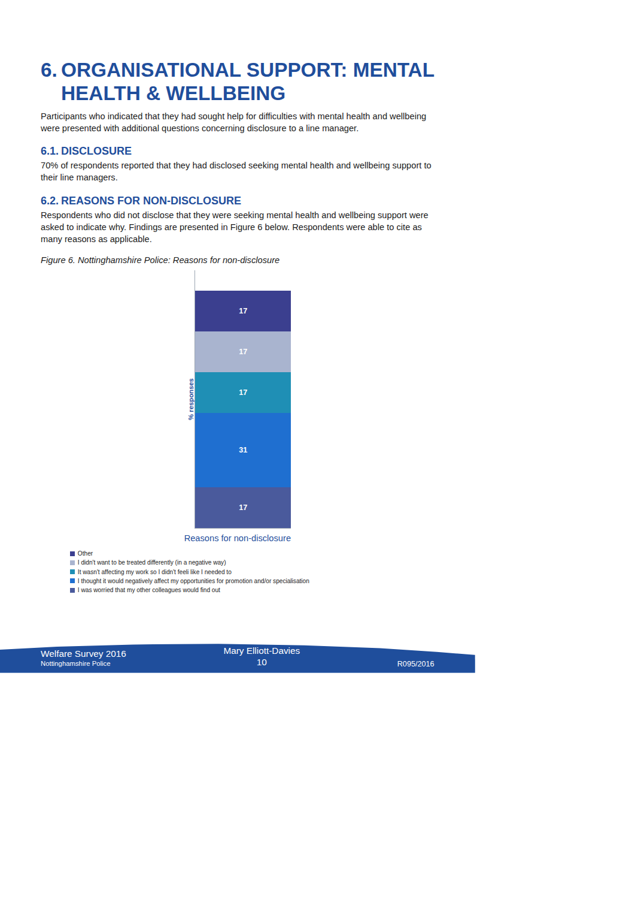6. ORGANISATIONAL SUPPORT: MENTAL HEALTH & WELLBEING
Participants who indicated that they had sought help for difficulties with mental health and wellbeing were presented with additional questions concerning disclosure to a line manager.
6.1. DISCLOSURE
70% of respondents reported that they had disclosed seeking mental health and wellbeing support to their line managers.
6.2. REASONS FOR NON-DISCLOSURE
Respondents who did not disclose that they were seeking mental health and wellbeing support were asked to indicate why. Findings are presented in Figure 6 below. Respondents were able to cite as many reasons as applicable.
Figure 6. Nottinghamshire Police: Reasons for non-disclosure
% responses
17
17
17
31
17
Reasons for non-disclosure
Other
I didn't want to be treated differently (in a negative way)
It wasn't affecting my work so I didn't feeli like I needed to
I thought it would negatively affect my opportunities for promotion and/or specialisation
I was worried that my other colleagues would find out
Welfare Survey 2016
Nottinghamshire Police
Research and Policy Support
Mary Elliott-Davies
10
R095/2016